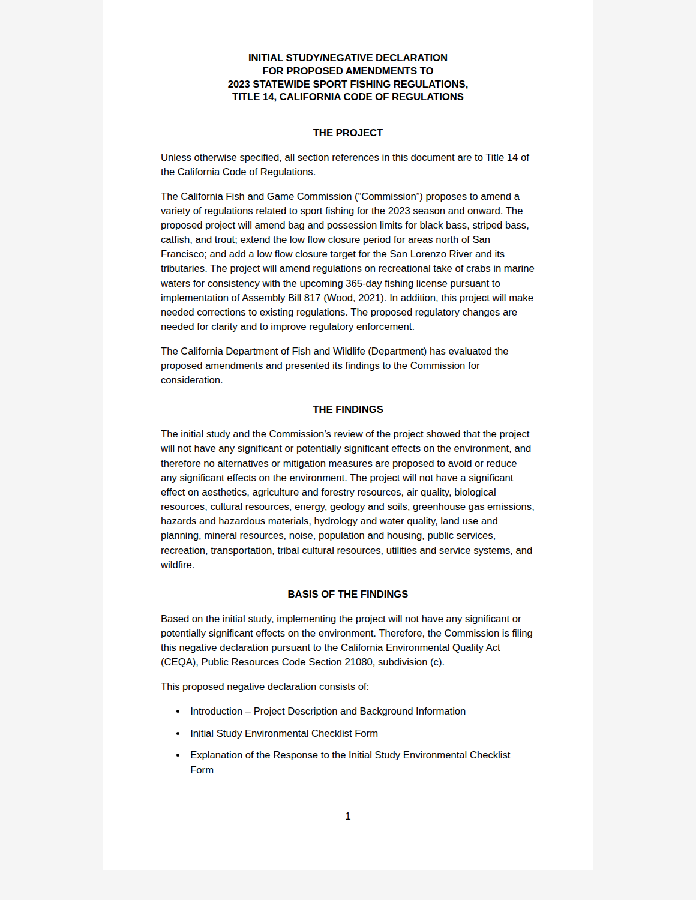Initial Study/Negative Declaration
for Proposed Amendments to
2023 Statewide Sport Fishing Regulations,
Title 14, California Code of Regulations
The Project
Unless otherwise specified, all section references in this document are to Title 14 of the California Code of Regulations.
The California Fish and Game Commission (“Commission”) proposes to amend a variety of regulations related to sport fishing for the 2023 season and onward. The proposed project will amend bag and possession limits for black bass, striped bass, catfish, and trout; extend the low flow closure period for areas north of San Francisco; and add a low flow closure target for the San Lorenzo River and its tributaries. The project will amend regulations on recreational take of crabs in marine waters for consistency with the upcoming 365-day fishing license pursuant to implementation of Assembly Bill 817 (Wood, 2021). In addition, this project will make needed corrections to existing regulations. The proposed regulatory changes are needed for clarity and to improve regulatory enforcement.
The California Department of Fish and Wildlife (Department) has evaluated the proposed amendments and presented its findings to the Commission for consideration.
The Findings
The initial study and the Commission’s review of the project showed that the project will not have any significant or potentially significant effects on the environment, and therefore no alternatives or mitigation measures are proposed to avoid or reduce any significant effects on the environment. The project will not have a significant effect on aesthetics, agriculture and forestry resources, air quality, biological resources, cultural resources, energy, geology and soils, greenhouse gas emissions, hazards and hazardous materials, hydrology and water quality, land use and planning, mineral resources, noise, population and housing, public services, recreation, transportation, tribal cultural resources, utilities and service systems, and wildfire.
Basis of the Findings
Based on the initial study, implementing the project will not have any significant or potentially significant effects on the environment. Therefore, the Commission is filing this negative declaration pursuant to the California Environmental Quality Act (CEQA), Public Resources Code Section 21080, subdivision (c).
This proposed negative declaration consists of:
Introduction – Project Description and Background Information
Initial Study Environmental Checklist Form
Explanation of the Response to the Initial Study Environmental Checklist Form
1